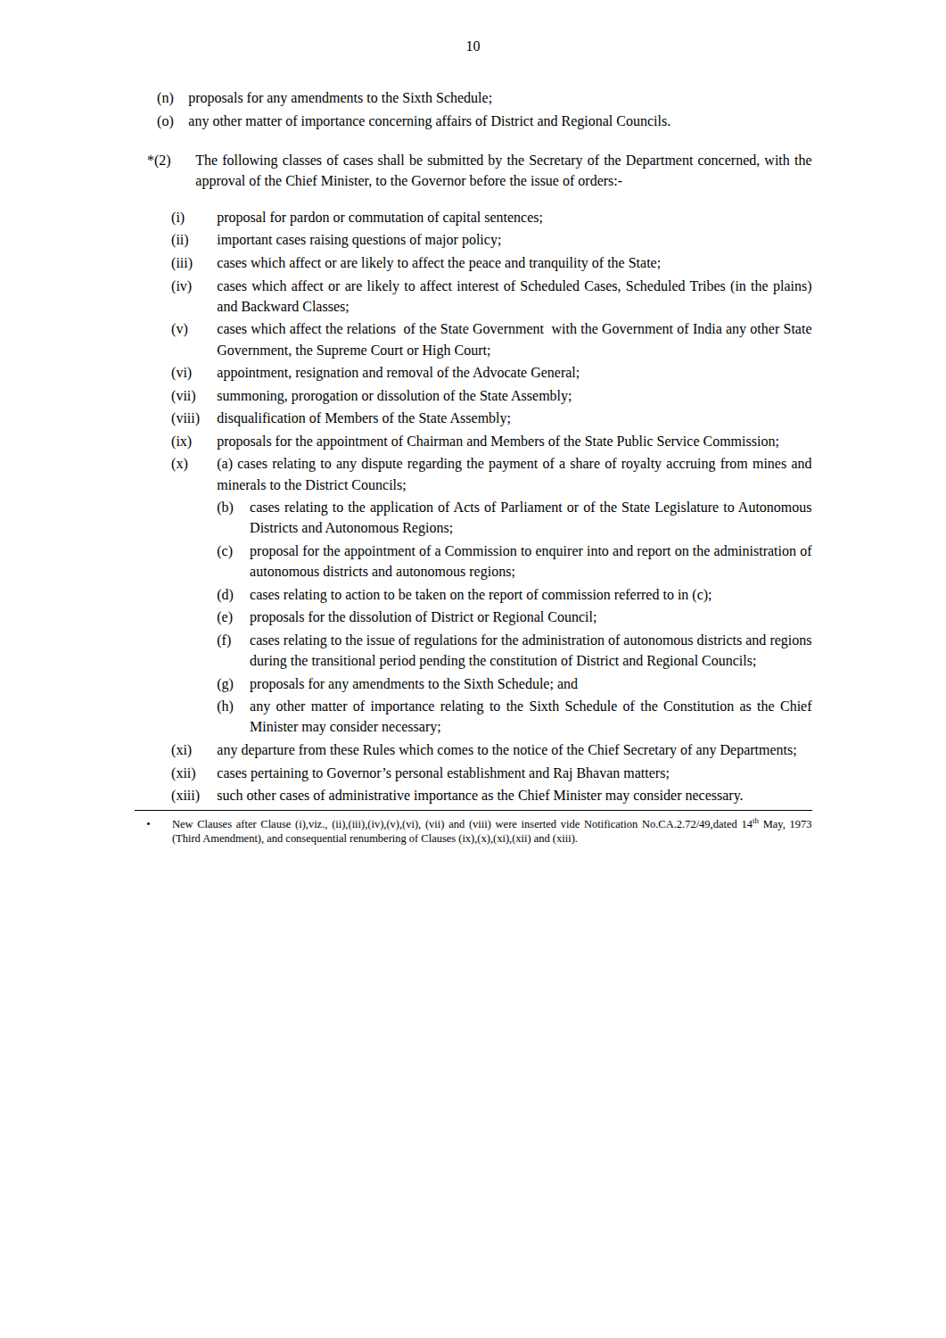10
(n) proposals for any amendments to the Sixth Schedule;
(o) any other matter of importance concerning affairs of District and Regional Councils.
*(2) The following classes of cases shall be submitted by the Secretary of the Department concerned, with the approval of the Chief Minister, to the Governor before the issue of orders:-
(i) proposal for pardon or commutation of capital sentences;
(ii) important cases raising questions of major policy;
(iii) cases which affect or are likely to affect the peace and tranquility of the State;
(iv) cases which affect or are likely to affect interest of Scheduled Cases, Scheduled Tribes (in the plains) and Backward Classes;
(v) cases which affect the relations of the State Government with the Government of India any other State Government, the Supreme Court or High Court;
(vi) appointment, resignation and removal of the Advocate General;
(vii) summoning, prorogation or dissolution of the State Assembly;
(viii) disqualification of Members of the State Assembly;
(ix) proposals for the appointment of Chairman and Members of the State Public Service Commission;
(x)(a) cases relating to any dispute regarding the payment of a share of royalty accruing from mines and minerals to the District Councils;
(b) cases relating to the application of Acts of Parliament or of the State Legislature to Autonomous Districts and Autonomous Regions;
(c) proposal for the appointment of a Commission to enquirer into and report on the administration of autonomous districts and autonomous regions;
(d) cases relating to action to be taken on the report of commission referred to in (c);
(e) proposals for the dissolution of District or Regional Council;
(f) cases relating to the issue of regulations for the administration of autonomous districts and regions during the transitional period pending the constitution of District and Regional Councils;
(g) proposals for any amendments to the Sixth Schedule; and
(h) any other matter of importance relating to the Sixth Schedule of the Constitution as the Chief Minister may consider necessary;
(xi) any departure from these Rules which comes to the notice of the Chief Secretary of any Departments;
(xii) cases pertaining to Governor’s personal establishment and Raj Bhavan matters;
(xiii) such other cases of administrative importance as the Chief Minister may consider necessary.
• New Clauses after Clause (i),viz., (ii),(iii),(iv),(v),(vi), (vii) and (viii) were inserted vide Notification No.CA.2.72/49,dated 14th May, 1973 (Third Amendment), and consequential renumbering of Clauses (ix),(x),(xi),(xii) and (xiii).